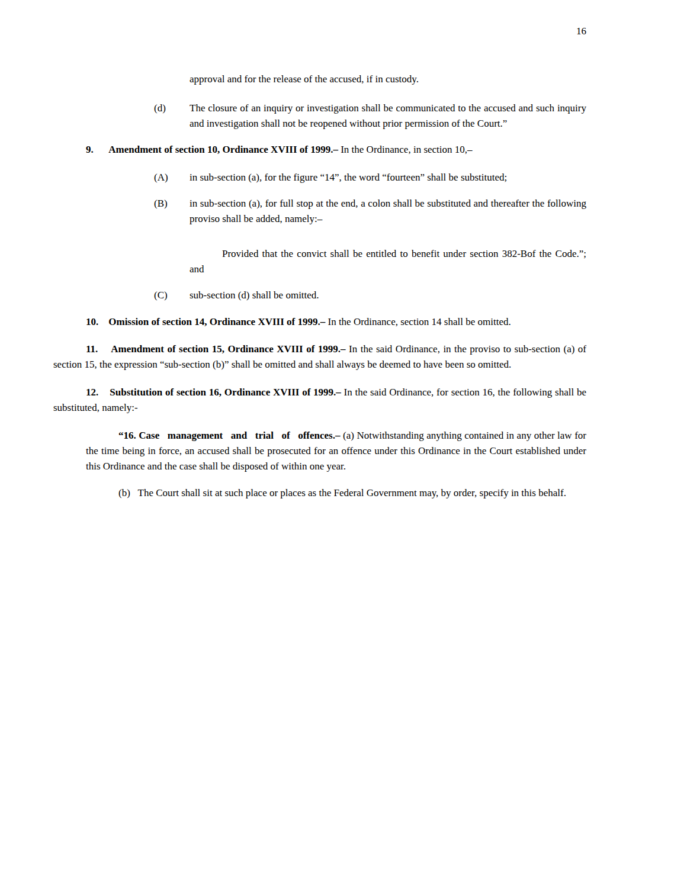16
approval and for the release of the accused, if in custody.
(d) The closure of an inquiry or investigation shall be communicated to the accused and such inquiry and investigation shall not be reopened without prior permission of the Court.”
9. Amendment of section 10, Ordinance XVIII of 1999.– In the Ordinance, in section 10,–
(A) in sub-section (a), for the figure “14”, the word “fourteen” shall be substituted;
(B) in sub-section (a), for full stop at the end, a colon shall be substituted and thereafter the following proviso shall be added, namely:–
Provided that the convict shall be entitled to benefit under section 382-Bof the Code.”; and
(C) sub-section (d) shall be omitted.
10. Omission of section 14, Ordinance XVIII of 1999.– In the Ordinance, section 14 shall be omitted.
11. Amendment of section 15, Ordinance XVIII of 1999.– In the said Ordinance, in the proviso to sub-section (a) of section 15, the expression “sub-section (b)” shall be omitted and shall always be deemed to have been so omitted.
12. Substitution of section 16, Ordinance XVIII of 1999.– In the said Ordinance, for section 16, the following shall be substituted, namely:-
“16. Case management and trial of offences.– (a) Notwithstanding anything contained in any other law for the time being in force, an accused shall be prosecuted for an offence under this Ordinance in the Court established under this Ordinance and the case shall be disposed of within one year.
(b) The Court shall sit at such place or places as the Federal Government may, by order, specify in this behalf.